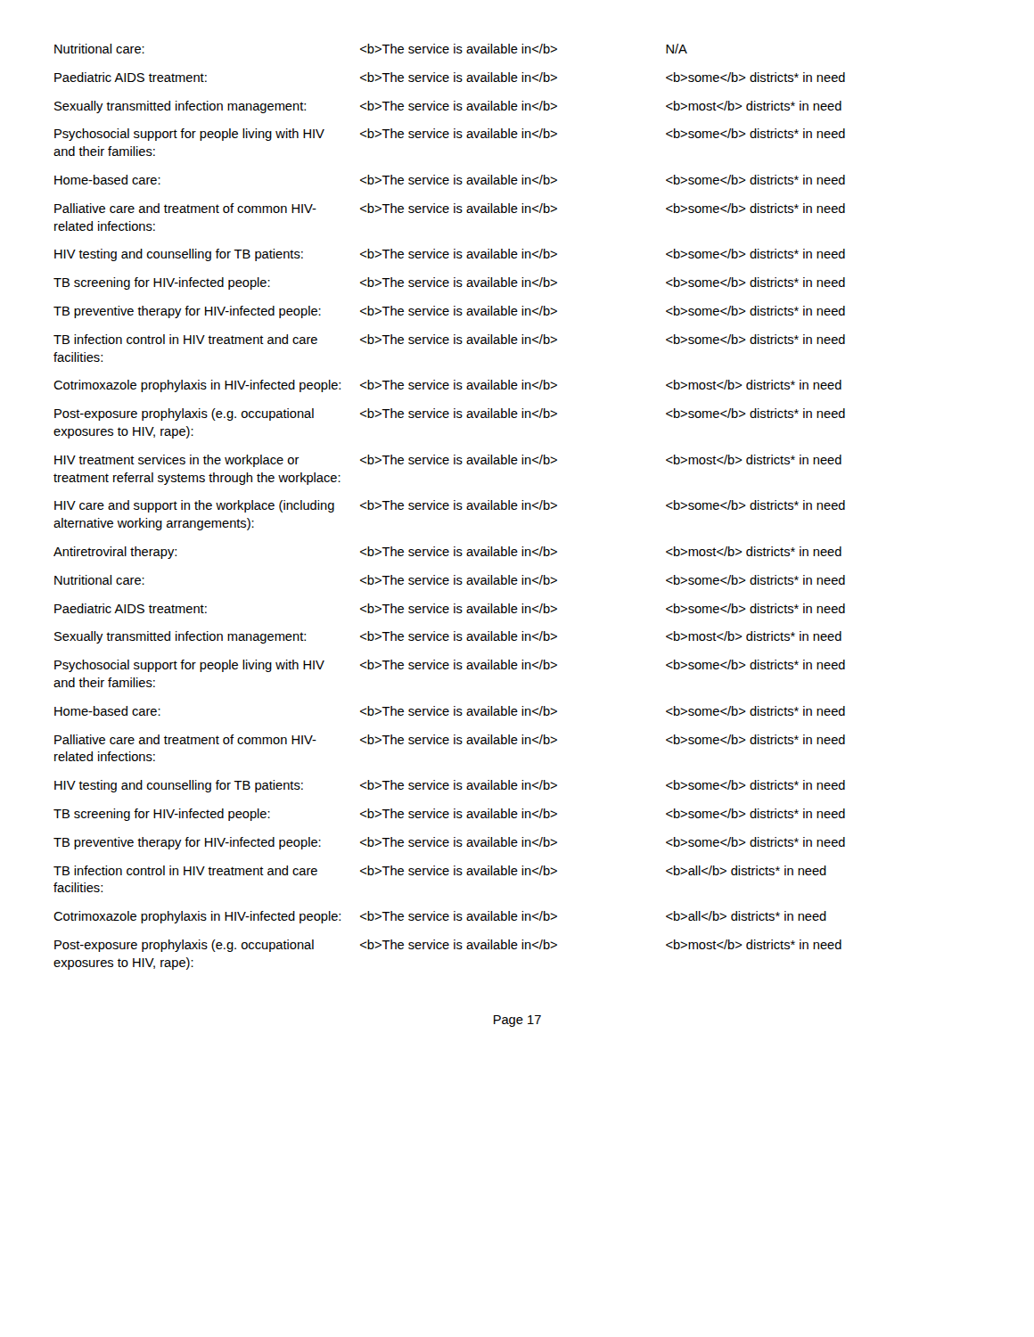| Nutritional care: | <b>The service is available in</b> | N/A |
| Paediatric AIDS treatment: | <b>The service is available in</b> | <b>some</b> districts* in need |
| Sexually transmitted infection management: | <b>The service is available in</b> | <b>most</b> districts* in need |
| Psychosocial support for people living with HIV and their families: | <b>The service is available in</b> | <b>some</b> districts* in need |
| Home-based care: | <b>The service is available in</b> | <b>some</b> districts* in need |
| Palliative care and treatment of common HIV-related infections: | <b>The service is available in</b> | <b>some</b> districts* in need |
| HIV testing and counselling for TB patients: | <b>The service is available in</b> | <b>some</b> districts* in need |
| TB screening for HIV-infected people: | <b>The service is available in</b> | <b>some</b> districts* in need |
| TB preventive therapy for HIV-infected people: | <b>The service is available in</b> | <b>some</b> districts* in need |
| TB infection control in HIV treatment and care facilities: | <b>The service is available in</b> | <b>some</b> districts* in need |
| Cotrimoxazole prophylaxis in HIV-infected people: | <b>The service is available in</b> | <b>most</b> districts* in need |
| Post-exposure prophylaxis (e.g. occupational exposures to HIV, rape): | <b>The service is available in</b> | <b>some</b> districts* in need |
| HIV treatment services in the workplace or treatment referral systems through the workplace: | <b>The service is available in</b> | <b>most</b> districts* in need |
| HIV care and support in the workplace (including alternative working arrangements): | <b>The service is available in</b> | <b>some</b> districts* in need |
| Antiretroviral therapy: | <b>The service is available in</b> | <b>most</b> districts* in need |
| Nutritional care: | <b>The service is available in</b> | <b>some</b> districts* in need |
| Paediatric AIDS treatment: | <b>The service is available in</b> | <b>some</b> districts* in need |
| Sexually transmitted infection management: | <b>The service is available in</b> | <b>most</b> districts* in need |
| Psychosocial support for people living with HIV and their families: | <b>The service is available in</b> | <b>some</b> districts* in need |
| Home-based care: | <b>The service is available in</b> | <b>some</b> districts* in need |
| Palliative care and treatment of common HIV-related infections: | <b>The service is available in</b> | <b>some</b> districts* in need |
| HIV testing and counselling for TB patients: | <b>The service is available in</b> | <b>some</b> districts* in need |
| TB screening for HIV-infected people: | <b>The service is available in</b> | <b>some</b> districts* in need |
| TB preventive therapy for HIV-infected people: | <b>The service is available in</b> | <b>some</b> districts* in need |
| TB infection control in HIV treatment and care facilities: | <b>The service is available in</b> | <b>all</b> districts* in need |
| Cotrimoxazole prophylaxis in HIV-infected people: | <b>The service is available in</b> | <b>all</b> districts* in need |
| Post-exposure prophylaxis (e.g. occupational exposures to HIV, rape): | <b>The service is available in</b> | <b>most</b> districts* in need |
Page 17